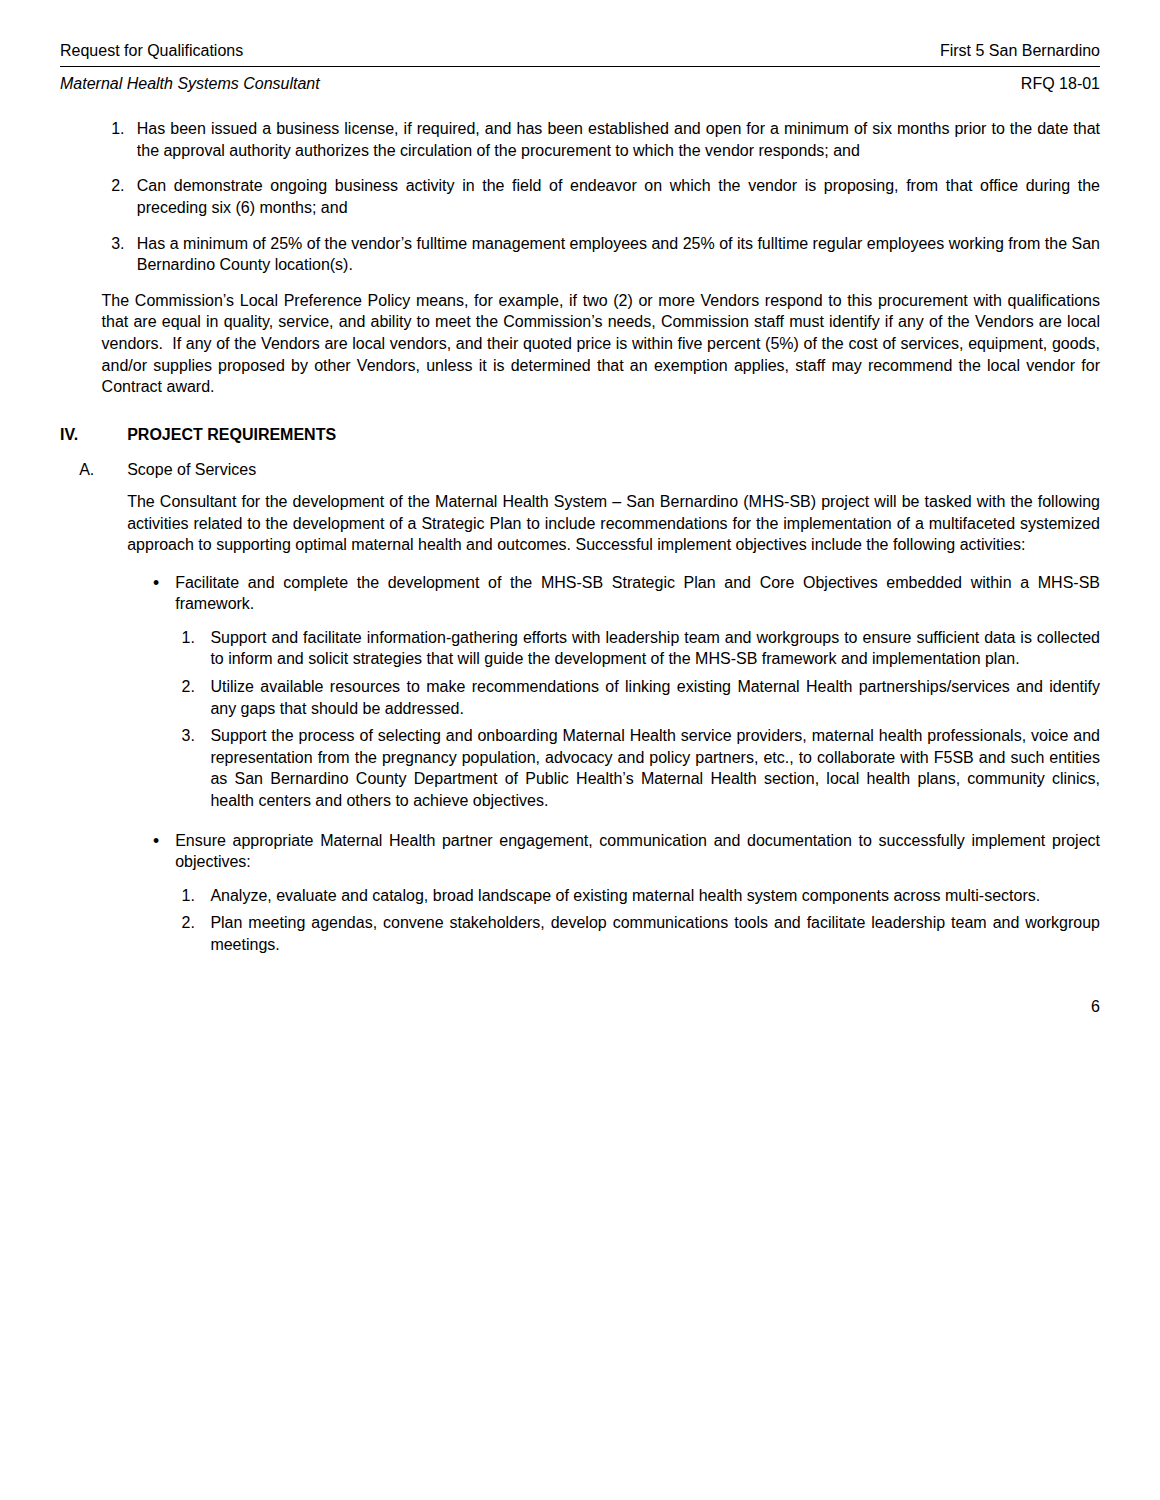Request for Qualifications
First 5 San Bernardino
Maternal Health Systems Consultant
RFQ 18-01
Has been issued a business license, if required, and has been established and open for a minimum of six months prior to the date that the approval authority authorizes the circulation of the procurement to which the vendor responds; and
Can demonstrate ongoing business activity in the field of endeavor on which the vendor is proposing, from that office during the preceding six (6) months; and
Has a minimum of 25% of the vendor’s fulltime management employees and 25% of its fulltime regular employees working from the San Bernardino County location(s).
The Commission’s Local Preference Policy means, for example, if two (2) or more Vendors respond to this procurement with qualifications that are equal in quality, service, and ability to meet the Commission’s needs, Commission staff must identify if any of the Vendors are local vendors. If any of the Vendors are local vendors, and their quoted price is within five percent (5%) of the cost of services, equipment, goods, and/or supplies proposed by other Vendors, unless it is determined that an exemption applies, staff may recommend the local vendor for Contract award.
IV.
PROJECT REQUIREMENTS
A.
Scope of Services
The Consultant for the development of the Maternal Health System – San Bernardino (MHS-SB) project will be tasked with the following activities related to the development of a Strategic Plan to include recommendations for the implementation of a multifaceted systemized approach to supporting optimal maternal health and outcomes. Successful implement objectives include the following activities:
Facilitate and complete the development of the MHS-SB Strategic Plan and Core Objectives embedded within a MHS-SB framework.
Support and facilitate information-gathering efforts with leadership team and workgroups to ensure sufficient data is collected to inform and solicit strategies that will guide the development of the MHS-SB framework and implementation plan.
Utilize available resources to make recommendations of linking existing Maternal Health partnerships/services and identify any gaps that should be addressed.
Support the process of selecting and onboarding Maternal Health service providers, maternal health professionals, voice and representation from the pregnancy population, advocacy and policy partners, etc., to collaborate with F5SB and such entities as San Bernardino County Department of Public Health’s Maternal Health section, local health plans, community clinics, health centers and others to achieve objectives.
Ensure appropriate Maternal Health partner engagement, communication and documentation to successfully implement project objectives:
Analyze, evaluate and catalog, broad landscape of existing maternal health system components across multi-sectors.
Plan meeting agendas, convene stakeholders, develop communications tools and facilitate leadership team and workgroup meetings.
6